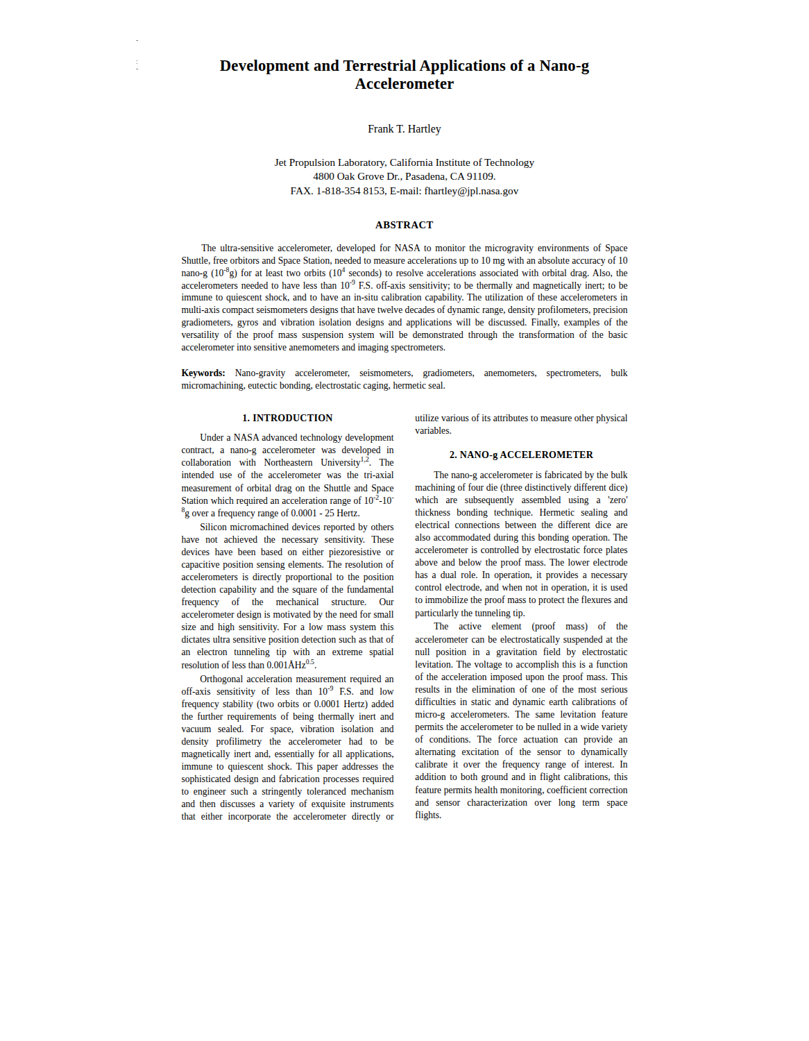-
:
-
Development and Terrestrial Applications of a Nano-g Accelerometer
Frank T. Hartley
Jet Propulsion Laboratory, California Institute of Technology
4800 Oak Grove Dr., Pasadena, CA 91109.
FAX. 1-818-354 8153, E-mail: fhartley@jpl.nasa.gov
ABSTRACT
The ultra-sensitive accelerometer, developed for NASA to monitor the microgravity environments of Space Shuttle, free orbitors and Space Station, needed to measure accelerations up to 10 mg with an absolute accuracy of 10 nano-g (10-8g) for at least two orbits (104 seconds) to resolve accelerations associated with orbital drag. Also, the accelerometers needed to have less than 10-9 F.S. off-axis sensitivity; to be thermally and magnetically inert; to be immune to quiescent shock, and to have an in-situ calibration capability. The utilization of these accelerometers in multi-axis compact seismometers designs that have twelve decades of dynamic range, density profilometers, precision gradiometers, gyros and vibration isolation designs and applications will be discussed. Finally, examples of the versatility of the proof mass suspension system will be demonstrated through the transformation of the basic accelerometer into sensitive anemometers and imaging spectrometers.
Keywords: Nano-gravity accelerometer, seismometers, gradiometers, anemometers, spectrometers, bulk micromachining, eutectic bonding, electrostatic caging, hermetic seal.
1. INTRODUCTION
Under a NASA advanced technology development contract, a nano-g accelerometer was developed in collaboration with Northeastern University1,2. The intended use of the accelerometer was the tri-axial measurement of orbital drag on the Shuttle and Space Station which required an acceleration range of 10-2-10-8g over a frequency range of 0.0001 - 25 Hertz.
Silicon micromachined devices reported by others have not achieved the necessary sensitivity. These devices have been based on either piezoresistive or capacitive position sensing elements. The resolution of accelerometers is directly proportional to the position detection capability and the square of the fundamental frequency of the mechanical structure. Our accelerometer design is motivated by the need for small size and high sensitivity. For a low mass system this dictates ultra sensitive position detection such as that of an electron tunneling tip with an extreme spatial resolution of less than 0.001ÅHz0.5.
Orthogonal acceleration measurement required an off-axis sensitivity of less than 10-9 F.S. and low frequency stability (two orbits or 0.0001 Hertz) added the further requirements of being thermally inert and vacuum sealed. For space, vibration isolation and density profilimetry the accelerometer had to be magnetically inert and, essentially for all applications, immune to quiescent shock. This paper addresses the sophisticated design and fabrication processes required to engineer such a stringently toleranced mechanism and then discusses a variety of exquisite instruments that either incorporate the accelerometer directly or utilize various of its attributes to measure other physical variables.
2. NANO-g ACCELEROMETER
The nano-g accelerometer is fabricated by the bulk machining of four die (three distinctively different dice) which are subsequently assembled using a 'zero' thickness bonding technique. Hermetic sealing and electrical connections between the different dice are also accommodated during this bonding operation. The accelerometer is controlled by electrostatic force plates above and below the proof mass. The lower electrode has a dual role. In operation, it provides a necessary control electrode, and when not in operation, it is used to immobilize the proof mass to protect the flexures and particularly the tunneling tip.
The active element (proof mass) of the accelerometer can be electrostatically suspended at the null position in a gravitation field by electrostatic levitation. The voltage to accomplish this is a function of the acceleration imposed upon the proof mass. This results in the elimination of one of the most serious difficulties in static and dynamic earth calibrations of micro-g accelerometers. The same levitation feature permits the accelerometer to be nulled in a wide variety of conditions. The force actuation can provide an alternating excitation of the sensor to dynamically calibrate it over the frequency range of interest. In addition to both ground and in flight calibrations, this feature permits health monitoring, coefficient correction and sensor characterization over long term space flights.